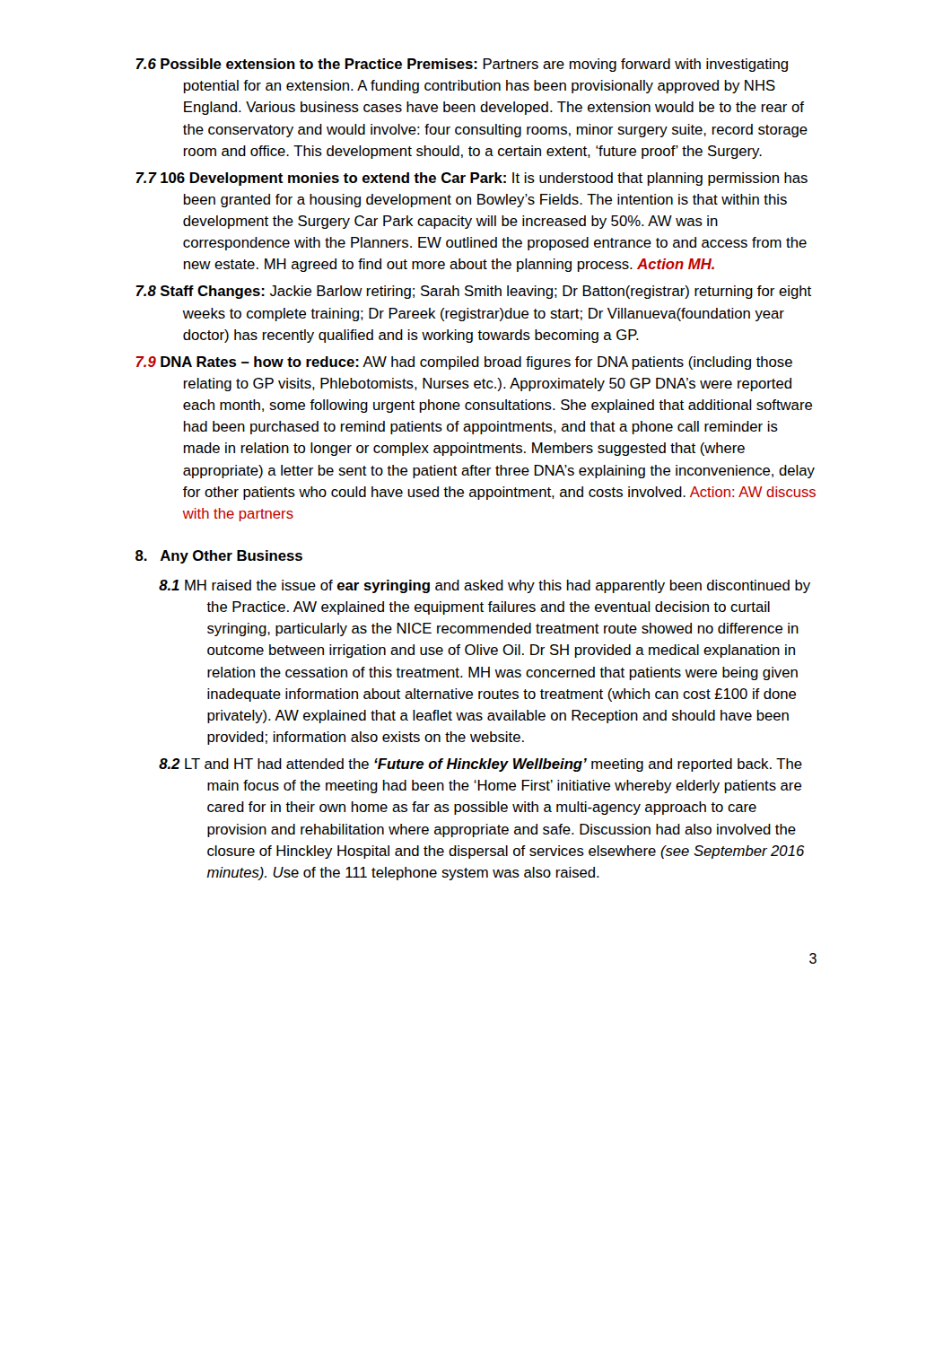7.6 Possible extension to the Practice Premises: Partners are moving forward with investigating potential for an extension. A funding contribution has been provisionally approved by NHS England. Various business cases have been developed. The extension would be to the rear of the conservatory and would involve: four consulting rooms, minor surgery suite, record storage room and office. This development should, to a certain extent, ‘future proof’ the Surgery.
7.7 106 Development monies to extend the Car Park: It is understood that planning permission has been granted for a housing development on Bowley’s Fields. The intention is that within this development the Surgery Car Park capacity will be increased by 50%. AW was in correspondence with the Planners. EW outlined the proposed entrance to and access from the new estate. MH agreed to find out more about the planning process. Action MH.
7.8 Staff Changes: Jackie Barlow retiring; Sarah Smith leaving; Dr Batton(registrar) returning for eight weeks to complete training; Dr Pareek (registrar)due to start; Dr Villanueva(foundation year doctor) has recently qualified and is working towards becoming a GP.
7.9 DNA Rates – how to reduce: AW had compiled broad figures for DNA patients (including those relating to GP visits, Phlebotomists, Nurses etc.). Approximately 50 GP DNA’s were reported each month, some following urgent phone consultations. She explained that additional software had been purchased to remind patients of appointments, and that a phone call reminder is made in relation to longer or complex appointments. Members suggested that (where appropriate) a letter be sent to the patient after three DNA’s explaining the inconvenience, delay for other patients who could have used the appointment, and costs involved. Action: AW discuss with the partners
8. Any Other Business
8.1 MH raised the issue of ear syringing and asked why this had apparently been discontinued by the Practice. AW explained the equipment failures and the eventual decision to curtail syringing, particularly as the NICE recommended treatment route showed no difference in outcome between irrigation and use of Olive Oil. Dr SH provided a medical explanation in relation the cessation of this treatment. MH was concerned that patients were being given inadequate information about alternative routes to treatment (which can cost £100 if done privately). AW explained that a leaflet was available on Reception and should have been provided; information also exists on the website.
8.2 LT and HT had attended the ‘Future of Hinckley Wellbeing’ meeting and reported back. The main focus of the meeting had been the ‘Home First’ initiative whereby elderly patients are cared for in their own home as far as possible with a multi-agency approach to care provision and rehabilitation where appropriate and safe. Discussion had also involved the closure of Hinckley Hospital and the dispersal of services elsewhere (see September 2016 minutes). Use of the 111 telephone system was also raised.
3